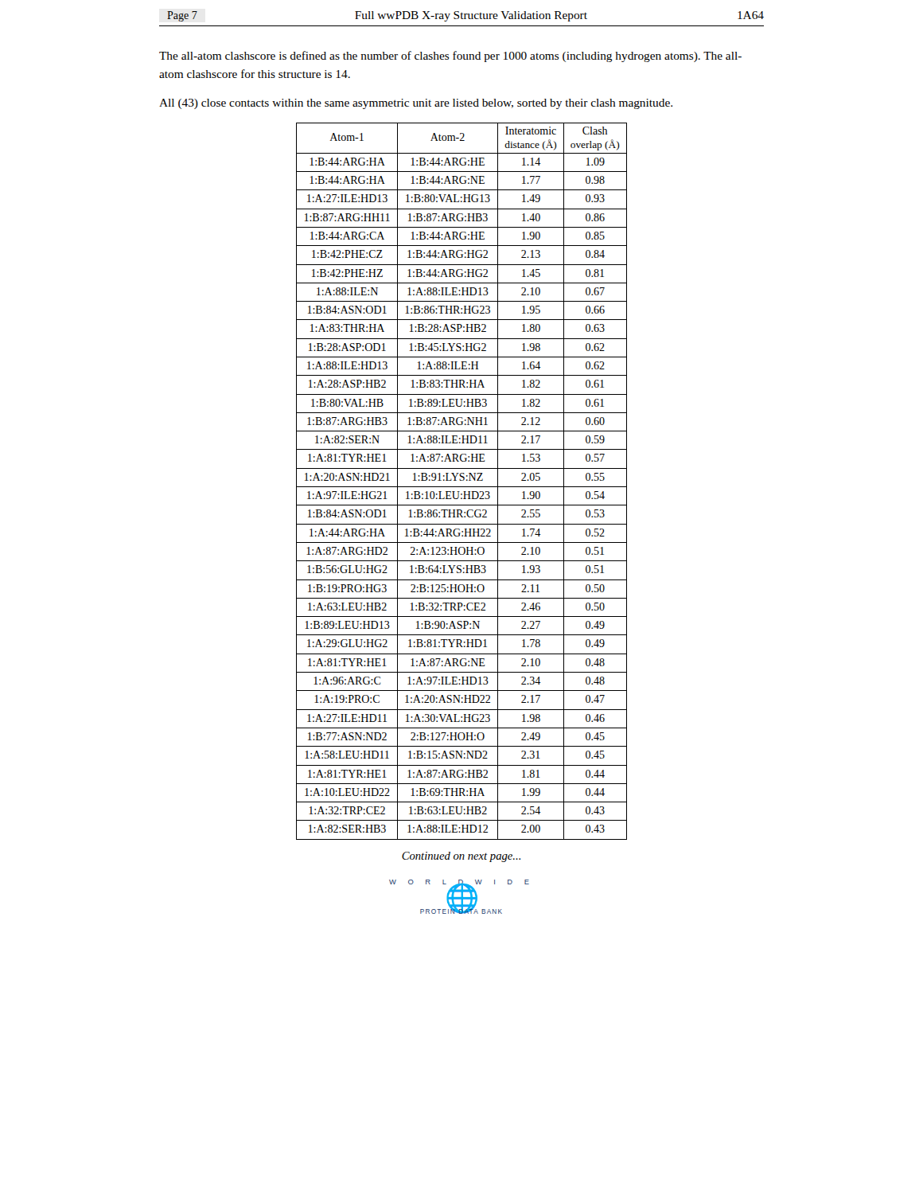Page 7
Full wwPDB X-ray Structure Validation Report
1A64
The all-atom clashscore is defined as the number of clashes found per 1000 atoms (including hydrogen atoms). The all-atom clashscore for this structure is 14.
All (43) close contacts within the same asymmetric unit are listed below, sorted by their clash magnitude.
| Atom-1 | Atom-2 | Interatomic distance (Å) | Clash overlap (Å) |
| --- | --- | --- | --- |
| 1:B:44:ARG:HA | 1:B:44:ARG:HE | 1.14 | 1.09 |
| 1:B:44:ARG:HA | 1:B:44:ARG:NE | 1.77 | 0.98 |
| 1:A:27:ILE:HD13 | 1:B:80:VAL:HG13 | 1.49 | 0.93 |
| 1:B:87:ARG:HH11 | 1:B:87:ARG:HB3 | 1.40 | 0.86 |
| 1:B:44:ARG:CA | 1:B:44:ARG:HE | 1.90 | 0.85 |
| 1:B:42:PHE:CZ | 1:B:44:ARG:HG2 | 2.13 | 0.84 |
| 1:B:42:PHE:HZ | 1:B:44:ARG:HG2 | 1.45 | 0.81 |
| 1:A:88:ILE:N | 1:A:88:ILE:HD13 | 2.10 | 0.67 |
| 1:B:84:ASN:OD1 | 1:B:86:THR:HG23 | 1.95 | 0.66 |
| 1:A:83:THR:HA | 1:B:28:ASP:HB2 | 1.80 | 0.63 |
| 1:B:28:ASP:OD1 | 1:B:45:LYS:HG2 | 1.98 | 0.62 |
| 1:A:88:ILE:HD13 | 1:A:88:ILE:H | 1.64 | 0.62 |
| 1:A:28:ASP:HB2 | 1:B:83:THR:HA | 1.82 | 0.61 |
| 1:B:80:VAL:HB | 1:B:89:LEU:HB3 | 1.82 | 0.61 |
| 1:B:87:ARG:HB3 | 1:B:87:ARG:NH1 | 2.12 | 0.60 |
| 1:A:82:SER:N | 1:A:88:ILE:HD11 | 2.17 | 0.59 |
| 1:A:81:TYR:HE1 | 1:A:87:ARG:HE | 1.53 | 0.57 |
| 1:A:20:ASN:HD21 | 1:B:91:LYS:NZ | 2.05 | 0.55 |
| 1:A:97:ILE:HG21 | 1:B:10:LEU:HD23 | 1.90 | 0.54 |
| 1:B:84:ASN:OD1 | 1:B:86:THR:CG2 | 2.55 | 0.53 |
| 1:A:44:ARG:HA | 1:B:44:ARG:HH22 | 1.74 | 0.52 |
| 1:A:87:ARG:HD2 | 2:A:123:HOH:O | 2.10 | 0.51 |
| 1:B:56:GLU:HG2 | 1:B:64:LYS:HB3 | 1.93 | 0.51 |
| 1:B:19:PRO:HG3 | 2:B:125:HOH:O | 2.11 | 0.50 |
| 1:A:63:LEU:HB2 | 1:B:32:TRP:CE2 | 2.46 | 0.50 |
| 1:B:89:LEU:HD13 | 1:B:90:ASP:N | 2.27 | 0.49 |
| 1:A:29:GLU:HG2 | 1:B:81:TYR:HD1 | 1.78 | 0.49 |
| 1:A:81:TYR:HE1 | 1:A:87:ARG:NE | 2.10 | 0.48 |
| 1:A:96:ARG:C | 1:A:97:ILE:HD13 | 2.34 | 0.48 |
| 1:A:19:PRO:C | 1:A:20:ASN:HD22 | 2.17 | 0.47 |
| 1:A:27:ILE:HD11 | 1:A:30:VAL:HG23 | 1.98 | 0.46 |
| 1:B:77:ASN:ND2 | 2:B:127:HOH:O | 2.49 | 0.45 |
| 1:A:58:LEU:HD11 | 1:B:15:ASN:ND2 | 2.31 | 0.45 |
| 1:A:81:TYR:HE1 | 1:A:87:ARG:HB2 | 1.81 | 0.44 |
| 1:A:10:LEU:HD22 | 1:B:69:THR:HA | 1.99 | 0.44 |
| 1:A:32:TRP:CE2 | 1:B:63:LEU:HB2 | 2.54 | 0.43 |
| 1:A:82:SER:HB3 | 1:A:88:ILE:HD12 | 2.00 | 0.43 |
Continued on next page...
W O R L D W I D E
🌐
PROTEIN DATA BANK